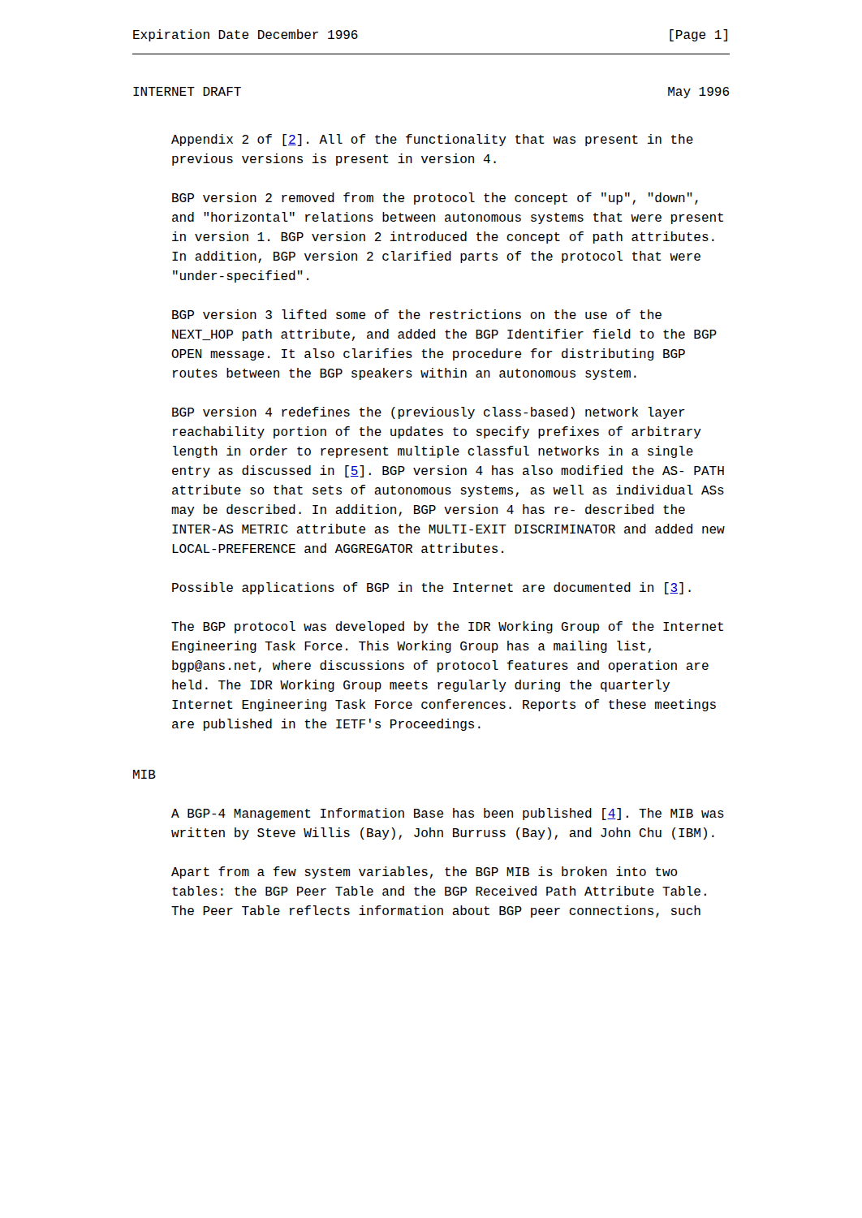Expiration Date December 1996[Page 1]
INTERNET DRAFT May 1996
Appendix 2 of [2]. All of the functionality that was present in the previous versions is present in version 4.
BGP version 2 removed from the protocol the concept of "up", "down", and "horizontal" relations between autonomous systems that were present in version 1. BGP version 2 introduced the concept of path attributes. In addition, BGP version 2 clarified parts of the protocol that were "under-specified".
BGP version 3 lifted some of the restrictions on the use of the NEXT_HOP path attribute, and added the BGP Identifier field to the BGP OPEN message. It also clarifies the procedure for distributing BGP routes between the BGP speakers within an autonomous system.
BGP version 4 redefines the (previously class-based) network layer reachability portion of the updates to specify prefixes of arbitrary length in order to represent multiple classful networks in a single entry as discussed in [5]. BGP version 4 has also modified the AS- PATH attribute so that sets of autonomous systems, as well as individual ASs may be described. In addition, BGP version 4 has re- described the INTER-AS METRIC attribute as the MULTI-EXIT DISCRIMINATOR and added new LOCAL-PREFERENCE and AGGREGATOR attributes.
Possible applications of BGP in the Internet are documented in [3].
The BGP protocol was developed by the IDR Working Group of the Internet Engineering Task Force. This Working Group has a mailing list, bgp@ans.net, where discussions of protocol features and operation are held. The IDR Working Group meets regularly during the quarterly Internet Engineering Task Force conferences. Reports of these meetings are published in the IETF's Proceedings.
MIB
A BGP-4 Management Information Base has been published [4]. The MIB was written by Steve Willis (Bay), John Burruss (Bay), and John Chu (IBM).
Apart from a few system variables, the BGP MIB is broken into two tables: the BGP Peer Table and the BGP Received Path Attribute Table. The Peer Table reflects information about BGP peer connections, such